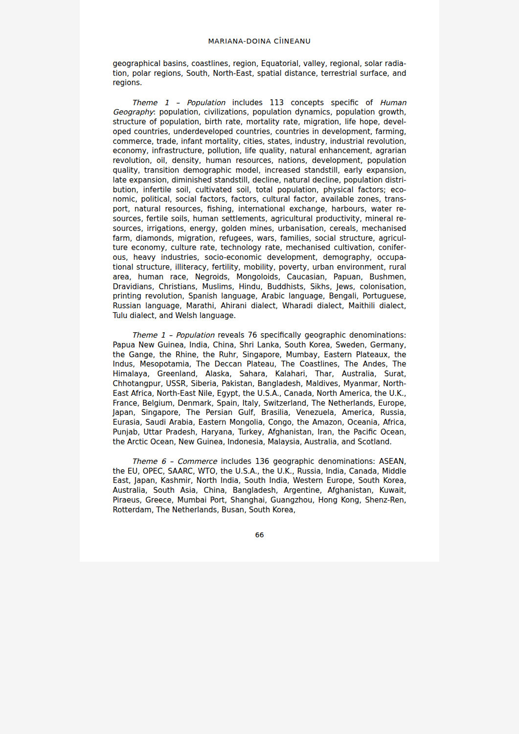MARIANA-DOINA CÎINEANU
geographical basins, coastlines, region, Equatorial, valley, regional, solar radiation, polar regions, South, North-East, spatial distance, terrestrial surface, and regions.
Theme 1 – Population includes 113 concepts specific of Human Geography: population, civilizations, population dynamics, population growth, structure of population, birth rate, mortality rate, migration, life hope, developed countries, underdeveloped countries, countries in development, farming, commerce, trade, infant mortality, cities, states, industry, industrial revolution, economy, infrastructure, pollution, life quality, natural enhancement, agrarian revolution, oil, density, human resources, nations, development, population quality, transition demographic model, increased standstill, early expansion, late expansion, diminished standstill, decline, natural decline, population distribution, infertile soil, cultivated soil, total population, physical factors; economic, political, social factors, factors, cultural factor, available zones, transport, natural resources, fishing, international exchange, harbours, water resources, fertile soils, human settlements, agricultural productivity, mineral resources, irrigations, energy, golden mines, urbanisation, cereals, mechanised farm, diamonds, migration, refugees, wars, families, social structure, agriculture economy, culture rate, technology rate, mechanised cultivation, coniferous, heavy industries, socio-economic development, demography, occupational structure, illiteracy, fertility, mobility, poverty, urban environment, rural area, human race, Negroids, Mongoloids, Caucasian, Papuan, Bushmen, Dravidians, Christians, Muslims, Hindu, Buddhists, Sikhs, Jews, colonisation, printing revolution, Spanish language, Arabic language, Bengali, Portuguese, Russian language, Marathi, Ahirani dialect, Wharadi dialect, Maithili dialect, Tulu dialect, and Welsh language.
Theme 1 – Population reveals 76 specifically geographic denominations: Papua New Guinea, India, China, Shri Lanka, South Korea, Sweden, Germany, the Gange, the Rhine, the Ruhr, Singapore, Mumbay, Eastern Plateaux, the Indus, Mesopotamia, The Deccan Plateau, The Coastlines, The Andes, The Himalaya, Greenland, Alaska, Sahara, Kalahari, Thar, Australia, Surat, Chhotangpur, USSR, Siberia, Pakistan, Bangladesh, Maldives, Myanmar, North-East Africa, North-East Nile, Egypt, the U.S.A., Canada, North America, the U.K., France, Belgium, Denmark, Spain, Italy, Switzerland, The Netherlands, Europe, Japan, Singapore, The Persian Gulf, Brasilia, Venezuela, America, Russia, Eurasia, Saudi Arabia, Eastern Mongolia, Congo, the Amazon, Oceania, Africa, Punjab, Uttar Pradesh, Haryana, Turkey, Afghanistan, Iran, the Pacific Ocean, the Arctic Ocean, New Guinea, Indonesia, Malaysia, Australia, and Scotland.
Theme 6 – Commerce includes 136 geographic denominations: ASEAN, the EU, OPEC, SAARC, WTO, the U.S.A., the U.K., Russia, India, Canada, Middle East, Japan, Kashmir, North India, South India, Western Europe, South Korea, Australia, South Asia, China, Bangladesh, Argentine, Afghanistan, Kuwait, Piraeus, Greece, Mumbai Port, Shanghai, Guangzhou, Hong Kong, Shenz-Ren, Rotterdam, The Netherlands, Busan, South Korea,
66